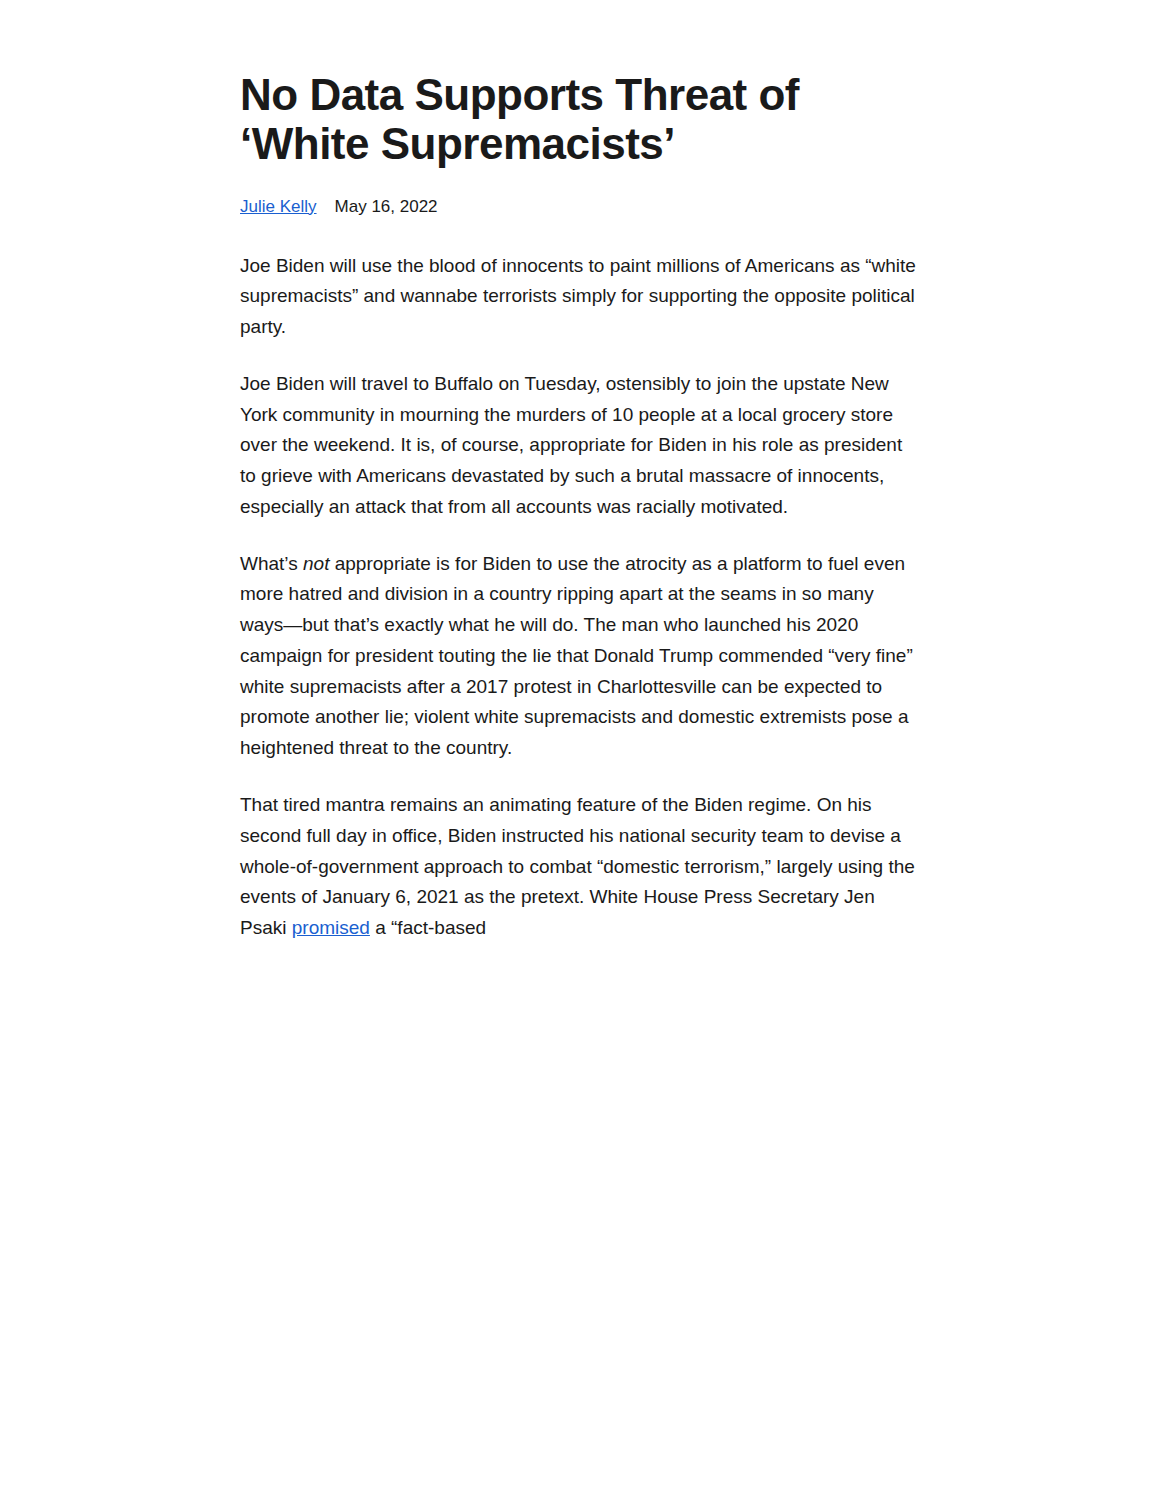No Data Supports Threat of ‘White Supremacists’
Julie Kelly May 16, 2022
Joe Biden will use the blood of innocents to paint millions of Americans as “white supremacists” and wannabe terrorists simply for supporting the opposite political party.
Joe Biden will travel to Buffalo on Tuesday, ostensibly to join the upstate New York community in mourning the murders of 10 people at a local grocery store over the weekend. It is, of course, appropriate for Biden in his role as president to grieve with Americans devastated by such a brutal massacre of innocents, especially an attack that from all accounts was racially motivated.
What’s not appropriate is for Biden to use the atrocity as a platform to fuel even more hatred and division in a country ripping apart at the seams in so many ways—but that’s exactly what he will do. The man who launched his 2020 campaign for president touting the lie that Donald Trump commended “very fine” white supremacists after a 2017 protest in Charlottesville can be expected to promote another lie; violent white supremacists and domestic extremists pose a heightened threat to the country.
That tired mantra remains an animating feature of the Biden regime. On his second full day in office, Biden instructed his national security team to devise a whole-of-government approach to combat “domestic terrorism,” largely using the events of January 6, 2021 as the pretext. White House Press Secretary Jen Psaki promised a “fact-based